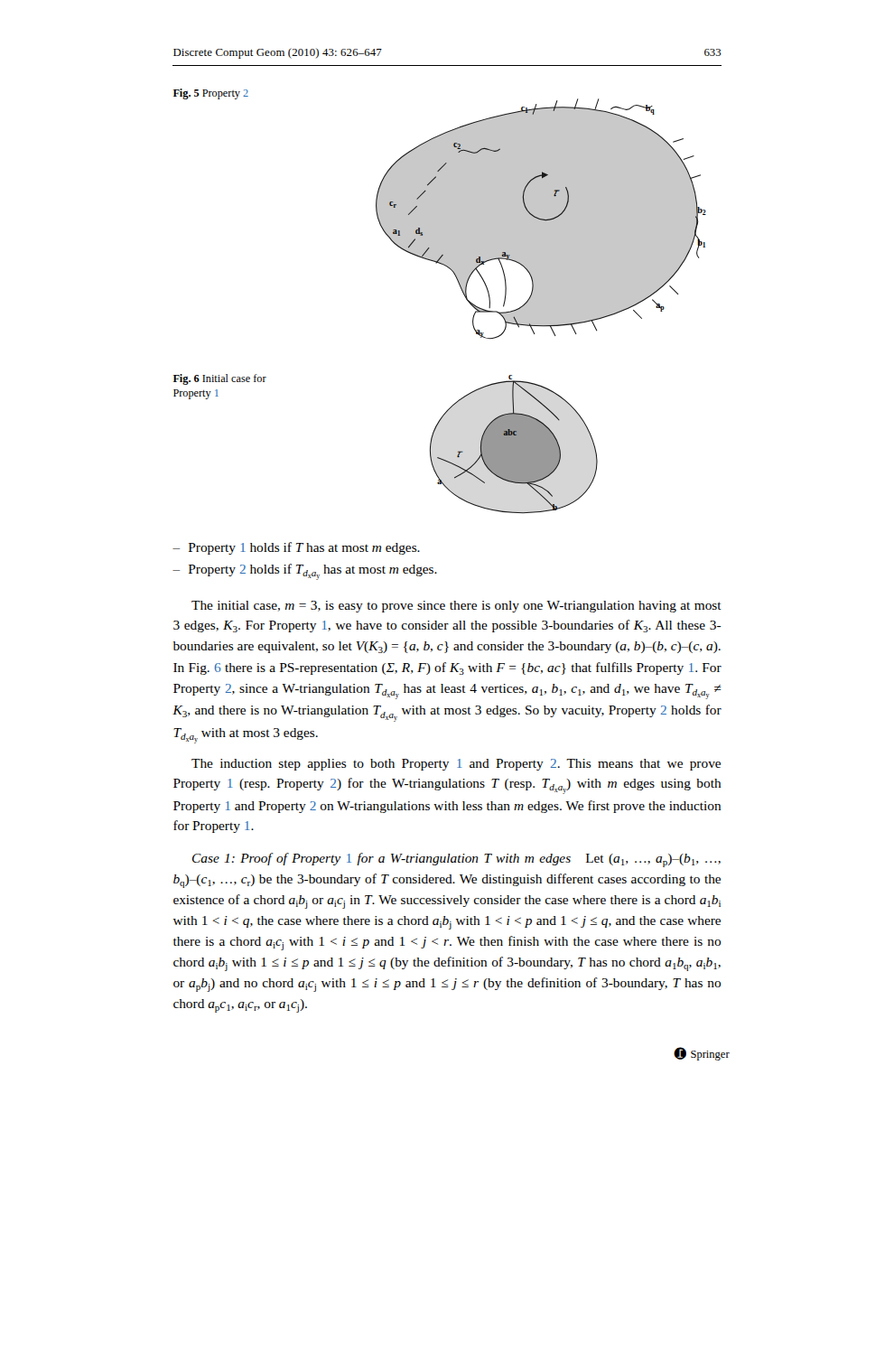Discrete Comput Geom (2010) 43: 626–647 633
Fig. 5 Property 2
𝜏 a1 ds cr c2 c1 bq b2 b1 ap dx ay ay
Fig. 6 Initial case for Property 1
c a b abc 𝜏
Property 1 holds if T has at most m edges.
Property 2 holds if Tdxay has at most m edges.
The initial case, m = 3, is easy to prove since there is only one W-triangulation having at most 3 edges, K3. For Property 1, we have to consider all the possible 3-boundaries of K3. All these 3-boundaries are equivalent, so let V(K3) = {a, b, c} and consider the 3-boundary (a, b)–(b, c)–(c, a). In Fig. 6 there is a PS-representation (Σ, R, F) of K3 with F = {bc, ac} that fulfills Property 1. For Property 2, since a W-triangulation Tdxay has at least 4 vertices, a1, b1, c1, and d1, we have Tdxay ≠ K3, and there is no W-triangulation Tdxay with at most 3 edges. So by vacuity, Property 2 holds for Tdxay with at most 3 edges.
The induction step applies to both Property 1 and Property 2. This means that we prove Property 1 (resp. Property 2) for the W-triangulations T (resp. Tdxay) with m edges using both Property 1 and Property 2 on W-triangulations with less than m edges. We first prove the induction for Property 1.
Case 1: Proof of Property 1 for a W-triangulation T with m edges Let (a1, …, ap)–(b1, …, bq)–(c1, …, cr) be the 3-boundary of T considered. We distinguish different cases according to the existence of a chord aibj or aicj in T. We successively consider the case where there is a chord a1bi with 1 < i < q, the case where there is a chord aibj with 1 < i < p and 1 < j ≤ q, and the case where there is a chord aicj with 1 < i ≤ p and 1 < j < r. We then finish with the case where there is no chord aibj with 1 ≤ i ≤ p and 1 ≤ j ≤ q (by the definition of 3-boundary, T has no chord a1bq, aib1, or apbj) and no chord aicj with 1 ≤ i ≤ p and 1 ≤ j ≤ r (by the definition of 3-boundary, T has no chord apc1, aicr, or a1cj).
➊ Springer